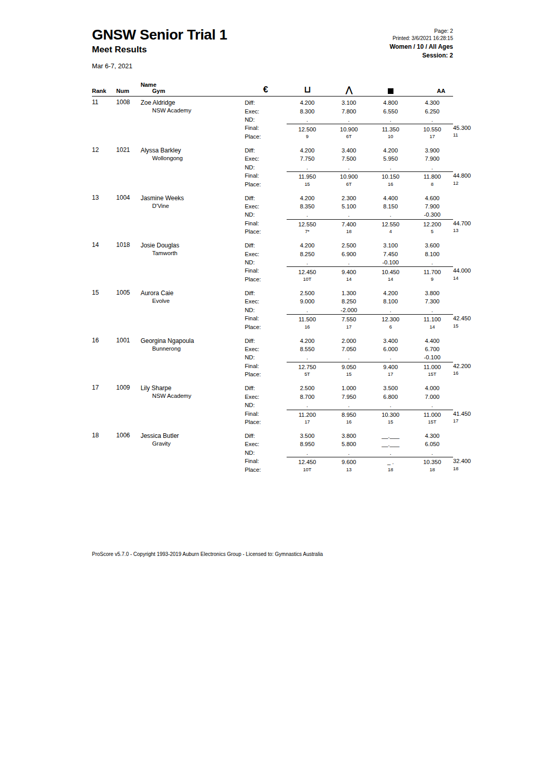Page: 2
Printed: 3/6/2021 16:28:15
Women / 10 / All Ages
Session: 2
GNSW Senior Trial 1
Meet Results
Mar 6-7, 2021
| Rank | Num | Name Gym | € | ⊔ | ⋀ | | AA |
| --- | --- | --- | --- | --- | --- | --- | --- |
| 11 | 1008 | Zoe Aldridge NSW Academy | Diff: Exec: ND: Final: Place: | 4.200 8.300 . 12.500 9 | 3.100 7.800 . 10.900 6T | 4.800 6.550 . 11.350 10 | 4.300 6.250 . 10.550 17 | 45.300 11 |
| 12 | 1021 | Alyssa Barkley Wollongong | Diff: Exec: ND: Final: Place: | 4.200 7.750 . 11.950 15 | 3.400 7.500 . 10.900 6T | 4.200 5.950 . 10.150 16 | 3.900 7.900 . 11.800 8 | 44.800 12 |
| 13 | 1004 | Jasmine Weeks D'Vine | Diff: Exec: ND: Final: Place: | 4.200 8.350 . 12.550 7* | 2.300 5.100 . 7.400 18 | 4.400 8.150 . 12.550 4 | 4.600 7.900 -0.300 12.200 5 | 44.700 13 |
| 14 | 1018 | Josie Douglas Tamworth | Diff: Exec: ND: Final: Place: | 4.200 8.250 . 12.450 10T | 2.500 6.900 . 9.400 14 | 3.100 7.450 -0.100 10.450 14 | 3.600 8.100 . 11.700 9 | 44.000 14 |
| 15 | 1005 | Aurora Caie Evolve | Diff: Exec: ND: Final: Place: | 2.500 9.000 . 11.500 16 | 1.300 8.250 -2.000 7.550 17 | 4.200 8.100 . 12.300 6 | 3.800 7.300 . 11.100 14 | 42.450 15 |
| 16 | 1001 | Georgina Ngapoula Bunnerong | Diff: Exec: ND: Final: Place: | 4.200 8.550 . 12.750 5T | 2.000 7.050 . 9.050 15 | 3.400 6.000 . 9.400 17 | 4.400 6.700 -0.100 11.000 15T | 42.200 16 |
| 17 | 1009 | Lily Sharpe NSW Academy | Diff: Exec: ND: Final: Place: | 2.500 8.700 . 11.200 17 | 1.000 7.950 . 8.950 16 | 3.500 6.800 . 10.300 15 | 4.000 7.000 . 11.000 15T | 41.450 17 |
| 18 | 1006 | Jessica Butler Gravity | Diff: Exec: ND: Final: Place: | 3.500 8.950 . 12.450 10T | 3.800 5.800 . 9.600 13 | __.___ __.___ . _ . 18 | 4.300 6.050 . 10.350 18 | 32.400 18 |
ProScore v5.7.0 - Copyright 1993-2019 Auburn Electronics Group - Licensed to: Gymnastics Australia